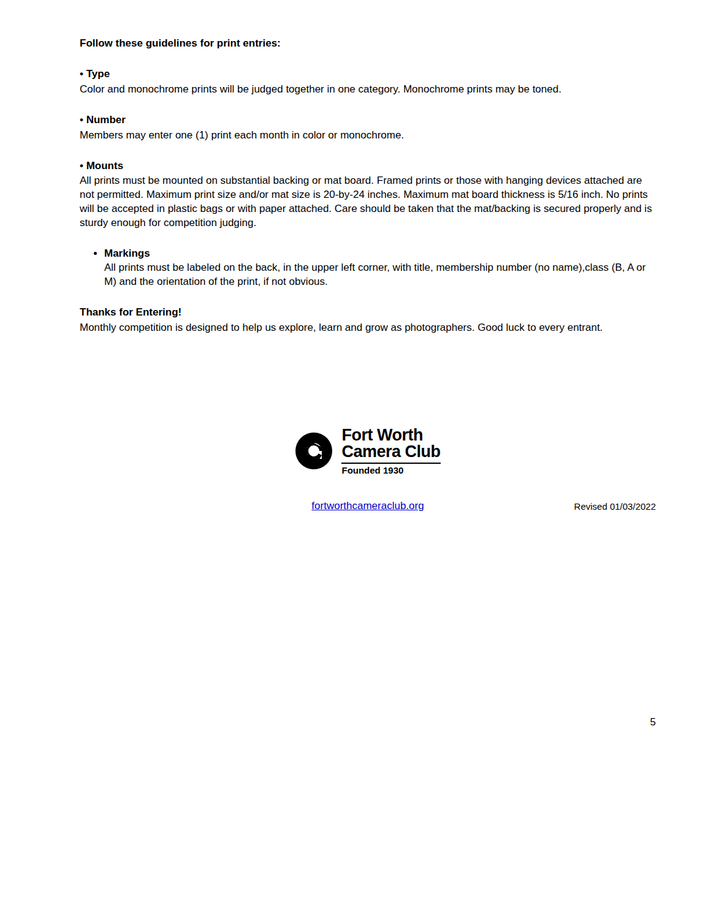Follow these guidelines for print entries:
• Type
Color and monochrome prints will be judged together in one category. Monochrome prints may be toned.
• Number
Members may enter one (1) print each month in color or monochrome.
• Mounts
All prints must be mounted on substantial backing or mat board. Framed prints or those with hanging devices attached are not permitted. Maximum print size and/or mat size is 20-by-24 inches. Maximum mat board thickness is 5/16 inch. No prints will be accepted in plastic bags or with paper attached. Care should be taken that the mat/backing is secured properly and is sturdy enough for competition judging.
Markings
All prints must be labeled on the back, in the upper left corner, with title, membership number (no name),class (B, A or M) and the orientation of the print, if not obvious.
Thanks for Entering!
Monthly competition is designed to help us explore, learn and grow as photographers. Good luck to every entrant.
Fort Worth
Camera Club
Founded 1930
fortworthcameraclub.org Revised 01/03/2022
5